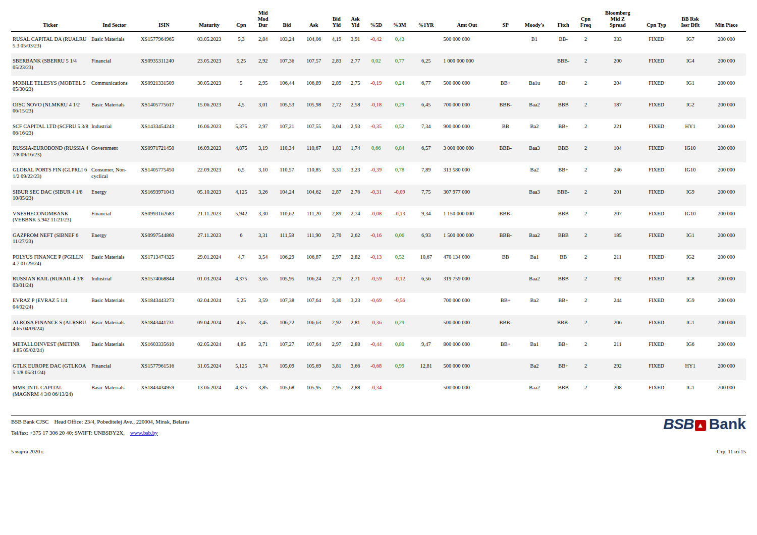| Ticker | Ind Sector | ISIN | Maturity | Cpn | Mid Mod Dur | Bid | Ask | Bid Yld | Ask Yld | %5D | %3M | %1YR | Amt Out | SP | Moody's | Fitch | Cpn Freq | Bloomberg Mid Z Spread | Cpn Typ | BB Rsk Issr Dflt | Min Piece |
| --- | --- | --- | --- | --- | --- | --- | --- | --- | --- | --- | --- | --- | --- | --- | --- | --- | --- | --- | --- | --- | --- |
| RUSAL CAPITAL DA (RUALRU 5.3 05/03/23) | Basic Materials | XS1577964965 | 03.05.2023 | 5,3 | 2,84 | 103,24 | 104,06 | 4,19 | 3,91 | -0,42 | 0,43 | | 500 000 000 | | B1 | BB- | 2 | 333 | FIXED | IG7 | 200 000 |
| SBERBANK (SBERRU 5 1/4 05/23/23) | Financial | XS0935311240 | 23.05.2023 | 5,25 | 2,92 | 107,36 | 107,57 | 2,83 | 2,77 | 0,02 | 0,77 | 6,25 | 1 000 000 000 | | | BBB- | 2 | 200 | FIXED | IG4 | 200 000 |
| MOBILE TELESYS (MOBTEL 5 05/30/23) | Communications | XS0921331509 | 30.05.2023 | 5 | 2,95 | 106,44 | 106,89 | 2,89 | 2,75 | -0,19 | 0,24 | 6,77 | 500 000 000 | BB+ | Ba1u | BB+ | 2 | 204 | FIXED | IG1 | 200 000 |
| OJSC NOVO (NLMKRU 4 1/2 06/15/23) | Basic Materials | XS1405775617 | 15.06.2023 | 4,5 | 3,01 | 105,53 | 105,98 | 2,72 | 2,58 | -0,18 | 0,29 | 6,45 | 700 000 000 | BBB- | Baa2 | BBB | 2 | 187 | FIXED | IG2 | 200 000 |
| SCF CAPITAL LTD (SCFRU 5 3/8 06/16/23) | Industrial | XS1433454243 | 16.06.2023 | 5,375 | 2,97 | 107,21 | 107,55 | 3,04 | 2,93 | -0,35 | 0,52 | 7,34 | 900 000 000 | BB | Ba2 | BB+ | 2 | 221 | FIXED | HY1 | 200 000 |
| RUSSIA-EUROBOND (RUSSIA 4 7/8 09/16/23) | Government | XS0971721450 | 16.09.2023 | 4,875 | 3,19 | 110,34 | 110,67 | 1,83 | 1,74 | 0,66 | 0,84 | 6,57 | 3 000 000 000 | BBB- | Baa3 | BBB | 2 | 104 | FIXED | IG10 | 200 000 |
| GLOBAL PORTS FIN (GLPRLI 6 1/2 09/22/23) | Consumer, Non-cyclical | XS1405775450 | 22.09.2023 | 6,5 | 3,10 | 110,57 | 110,85 | 3,31 | 3,23 | -0,39 | 0,78 | 7,89 | 313 580 000 | | Ba2 | BB+ | 2 | 246 | FIXED | IG10 | 200 000 |
| SIBUR SEC DAC (SIBUR 4 1/8 10/05/23) | Energy | XS1693971043 | 05.10.2023 | 4,125 | 3,26 | 104,24 | 104,62 | 2,87 | 2,76 | -0,31 | -0,09 | 7,75 | 307 977 000 | | Baa3 | BBB- | 2 | 201 | FIXED | IG9 | 200 000 |
| VNESHECONOMBANK (VEBBNK 5.942 11/21/23) | Financial | XS0993162683 | 21.11.2023 | 5,942 | 3,30 | 110,62 | 111,20 | 2,89 | 2,74 | -0,08 | -0,13 | 9,34 | 1 150 000 000 | BBB- | | BBB | 2 | 207 | FIXED | IG10 | 200 000 |
| GAZPROM NEFT (SIBNEF 6 11/27/23) | Energy | XS0997544860 | 27.11.2023 | 6 | 3,31 | 111,58 | 111,90 | 2,70 | 2,62 | -0,16 | 0,06 | 6,93 | 1 500 000 000 | BBB- | Baa2 | BBB | 2 | 185 | FIXED | IG1 | 200 000 |
| POLYUS FINANCE P (PGILLN 4.7 01/29/24) | Basic Materials | XS1713474325 | 29.01.2024 | 4,7 | 3,54 | 106,29 | 106,87 | 2,97 | 2,82 | -0,13 | 0,52 | 10,67 | 470 134 000 | BB | Ba1 | BB | 2 | 211 | FIXED | IG2 | 200 000 |
| RUSSIAN RAIL (RURAIL 4 3/8 03/01/24) | Industrial | XS1574068844 | 01.03.2024 | 4,375 | 3,65 | 105,95 | 106,24 | 2,79 | 2,71 | -0,59 | -0,12 | 6,56 | 319 759 000 | | Baa2 | BBB | 2 | 192 | FIXED | IG8 | 200 000 |
| EVRAZ P (EVRAZ 5 1/4 04/02/24) | Basic Materials | XS1843443273 | 02.04.2024 | 5,25 | 3,59 | 107,38 | 107,64 | 3,30 | 3,23 | -0,69 | -0,56 | | 700 000 000 | BB+ | Ba2 | BB+ | 2 | 244 | FIXED | IG9 | 200 000 |
| ALROSA FINANCE S (ALRSRU 4.65 04/09/24) | Basic Materials | XS1843441731 | 09.04.2024 | 4,65 | 3,45 | 106,22 | 106,63 | 2,92 | 2,81 | -0,36 | 0,29 | | 500 000 000 | BBB- | | BBB- | 2 | 206 | FIXED | IG1 | 200 000 |
| METALLOINVEST (METINR 4.85 05/02/24) | Basic Materials | XS1603335610 | 02.05.2024 | 4,85 | 3,71 | 107,27 | 107,64 | 2,97 | 2,88 | -0,44 | 0,80 | 9,47 | 800 000 000 | BB+ | Ba1 | BB+ | 2 | 211 | FIXED | IG6 | 200 000 |
| GTLK EUROPE DAC (GTLKOA 5 1/8 05/31/24) | Financial | XS1577961516 | 31.05.2024 | 5,125 | 3,74 | 105,09 | 105,69 | 3,81 | 3,66 | -0,68 | 0,99 | 12,81 | 500 000 000 | | Ba2 | BB+ | 2 | 292 | FIXED | HY1 | 200 000 |
| MMK INTL CAPITAL (MAGNRM 4 3/8 06/13/24) | Basic Materials | XS1843434959 | 13.06.2024 | 4,375 | 3,85 | 105,68 | 105,95 | 2,95 | 2,88 | -0,34 | | | 500 000 000 | | Baa2 | BBB | 2 | 208 | FIXED | IG1 | 200 000 |
BSB▲Bank
BSB Bank CJSC Head Office: 23/4, Pobeditelej Ave., 220004, Minsk, Belarus
Tel/fax: +375 17 306 20 40; SWIFT: UNBSBY2X, www.bsb.by
5 марта 2020 г.
Стр. 11 из 15